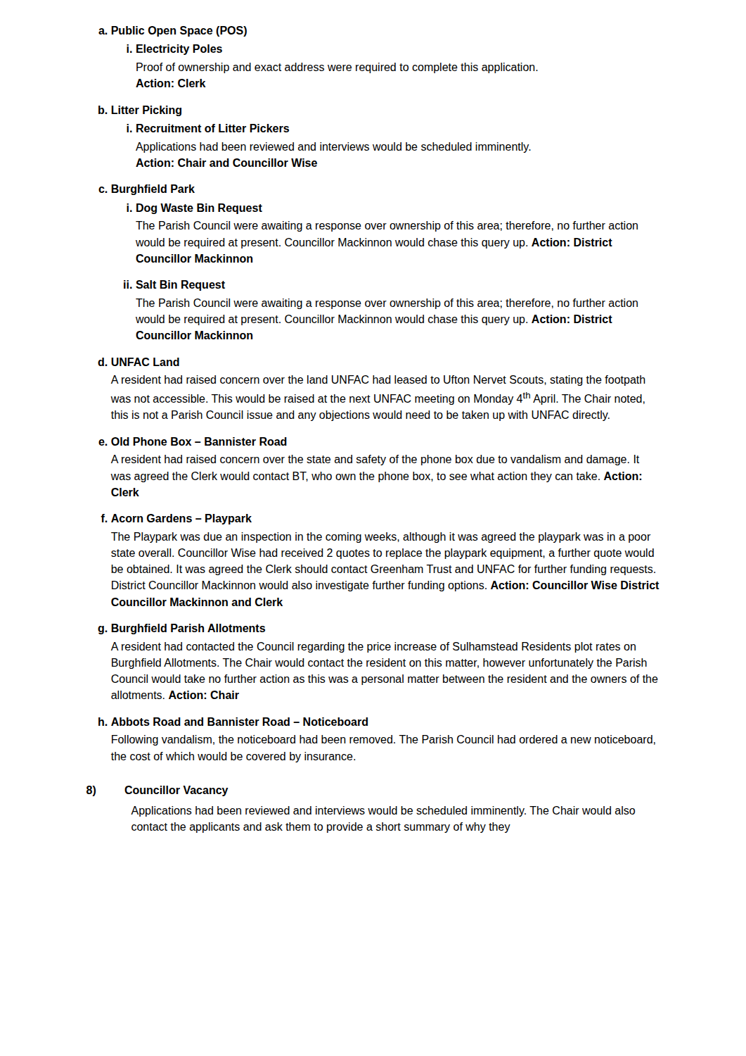Public Open Space (POS)
Electricity Poles
Proof of ownership and exact address were required to complete this application.
Action: Clerk
Litter Picking
Recruitment of Litter Pickers
Applications had been reviewed and interviews would be scheduled imminently.
Action: Chair and Councillor Wise
Burghfield Park
Dog Waste Bin Request
The Parish Council were awaiting a response over ownership of this area; therefore, no further action would be required at present. Councillor Mackinnon would chase this query up. Action: District Councillor Mackinnon
Salt Bin Request
The Parish Council were awaiting a response over ownership of this area; therefore, no further action would be required at present. Councillor Mackinnon would chase this query up. Action: District Councillor Mackinnon
UNFAC Land
A resident had raised concern over the land UNFAC had leased to Ufton Nervet Scouts, stating the footpath was not accessible. This would be raised at the next UNFAC meeting on Monday 4th April. The Chair noted, this is not a Parish Council issue and any objections would need to be taken up with UNFAC directly.
Old Phone Box – Bannister Road
A resident had raised concern over the state and safety of the phone box due to vandalism and damage. It was agreed the Clerk would contact BT, who own the phone box, to see what action they can take. Action: Clerk
Acorn Gardens – Playpark
The Playpark was due an inspection in the coming weeks, although it was agreed the playpark was in a poor state overall. Councillor Wise had received 2 quotes to replace the playpark equipment, a further quote would be obtained. It was agreed the Clerk should contact Greenham Trust and UNFAC for further funding requests. District Councillor Mackinnon would also investigate further funding options. Action: Councillor Wise District Councillor Mackinnon and Clerk
Burghfield Parish Allotments
A resident had contacted the Council regarding the price increase of Sulhamstead Residents plot rates on Burghfield Allotments. The Chair would contact the resident on this matter, however unfortunately the Parish Council would take no further action as this was a personal matter between the resident and the owners of the allotments. Action: Chair
Abbots Road and Bannister Road – Noticeboard
Following vandalism, the noticeboard had been removed. The Parish Council had ordered a new noticeboard, the cost of which would be covered by insurance.
8)
Councillor Vacancy
Applications had been reviewed and interviews would be scheduled imminently. The Chair would also contact the applicants and ask them to provide a short summary of why they